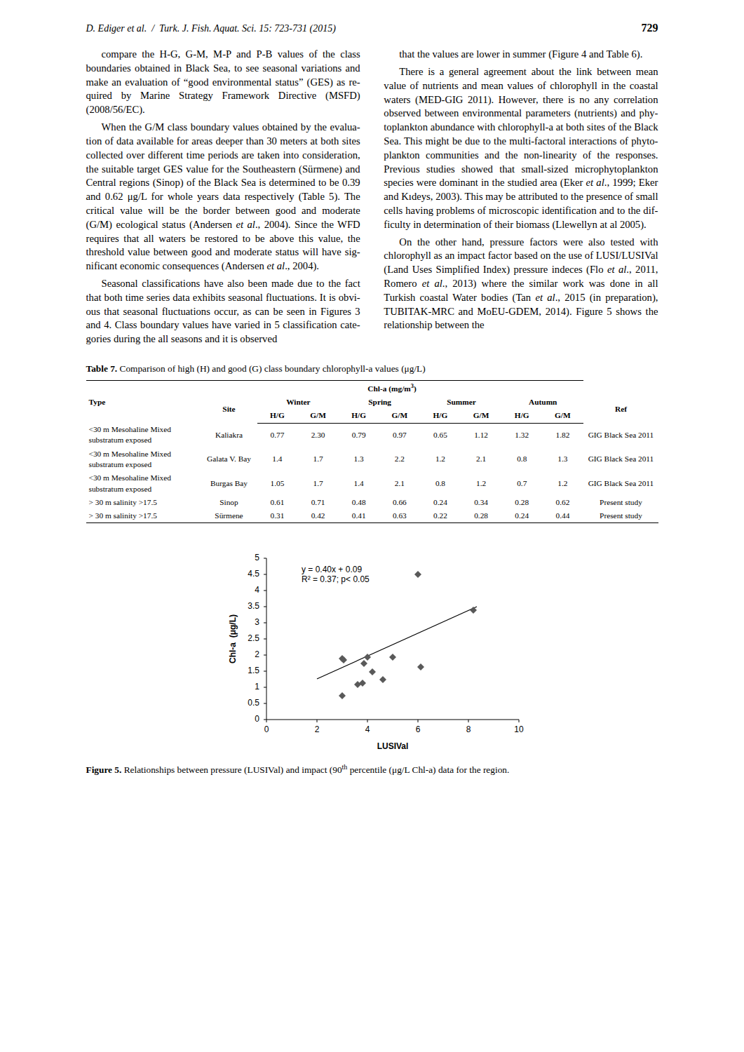D. Ediger et al. / Turk. J. Fish. Aquat. Sci. 15: 723-731 (2015)
729
compare the H-G, G-M, M-P and P-B values of the class boundaries obtained in Black Sea, to see seasonal variations and make an evaluation of “good environmental status” (GES) as required by Marine Strategy Framework Directive (MSFD) (2008/56/EC).
When the G/M class boundary values obtained by the evaluation of data available for areas deeper than 30 meters at both sites collected over different time periods are taken into consideration, the suitable target GES value for the Southeastern (Sürmene) and Central regions (Sinop) of the Black Sea is determined to be 0.39 and 0.62 μg/L for whole years data respectively (Table 5). The critical value will be the border between good and moderate (G/M) ecological status (Andersen et al., 2004). Since the WFD requires that all waters be restored to be above this value, the threshold value between good and moderate status will have significant economic consequences (Andersen et al., 2004).
Seasonal classifications have also been made due to the fact that both time series data exhibits seasonal fluctuations. It is obvious that seasonal fluctuations occur, as can be seen in Figures 3 and 4. Class boundary values have varied in 5 classification categories during the all seasons and it is observed
that the values are lower in summer (Figure 4 and Table 6).
There is a general agreement about the link between mean value of nutrients and mean values of chlorophyll in the coastal waters (MED-GIG 2011). However, there is no any correlation observed between environmental parameters (nutrients) and phytoplankton abundance with chlorophyll-a at both sites of the Black Sea. This might be due to the multi-factoral interactions of phytoplankton communities and the non-linearity of the responses. Previous studies showed that small-sized microphytoplankton species were dominant in the studied area (Eker et al., 1999; Eker and Kıdeys, 2003). This may be attributed to the presence of small cells having problems of microscopic identification and to the difficulty in determination of their biomass (Llewellyn at al 2005).
On the other hand, pressure factors were also tested with chlorophyll as an impact factor based on the use of LUSI/LUSIVal (Land Uses Simplified Index) pressure indeces (Flo et al., 2011, Romero et al., 2013) where the similar work was done in all Turkish coastal Water bodies (Tan et al., 2015 (in preparation), TUBITAK-MRC and MoEU-GDEM, 2014). Figure 5 shows the relationship between the
Table 7. Comparison of high (H) and good (G) class boundary chlorophyll-a values (μg/L)
| Type | Chl-a (mg/m 3 ) |
| --- | --- |
| Site | Winter | Spring | Summer | Autumn | Ref |
| H/G | G/M | H/G | G/M | H/G | G/M | H/G | G/M |
| <30 m Mesohaline Mixed substratum exposed | Kaliakra | 0.77 | 2.30 | 0.79 | 0.97 | 0.65 | 1.12 | 1.32 | 1.82 | GIG Black Sea 2011 |
| <30 m Mesohaline Mixed substratum exposed | Galata V. Bay | 1.4 | 1.7 | 1.3 | 2.2 | 1.2 | 2.1 | 0.8 | 1.3 | GIG Black Sea 2011 |
| <30 m Mesohaline Mixed substratum exposed | Burgas Bay | 1.05 | 1.7 | 1.4 | 2.1 | 0.8 | 1.2 | 0.7 | 1.2 | GIG Black Sea 2011 |
| > 30 m salinity >17.5 | Sinop | 0.61 | 0.71 | 0.48 | 0.66 | 0.24 | 0.34 | 0.28 | 0.62 | Present study |
| > 30 m salinity >17.5 | Sürmene | 0.31 | 0.42 | 0.41 | 0.63 | 0.22 | 0.28 | 0.24 | 0.44 | Present study |
0 0.5 1 1.5 2 2.5 3 3.5 4 4.5 5 0 2 4 6 8 10 LUSIVal Chl-a (μg/L) y = 0.40x + 0.09 R² = 0.37; p< 0.05
Figure 5. Relationships between pressure (LUSIVal) and impact (90th percentile (μg/L Chl-a) data for the region.